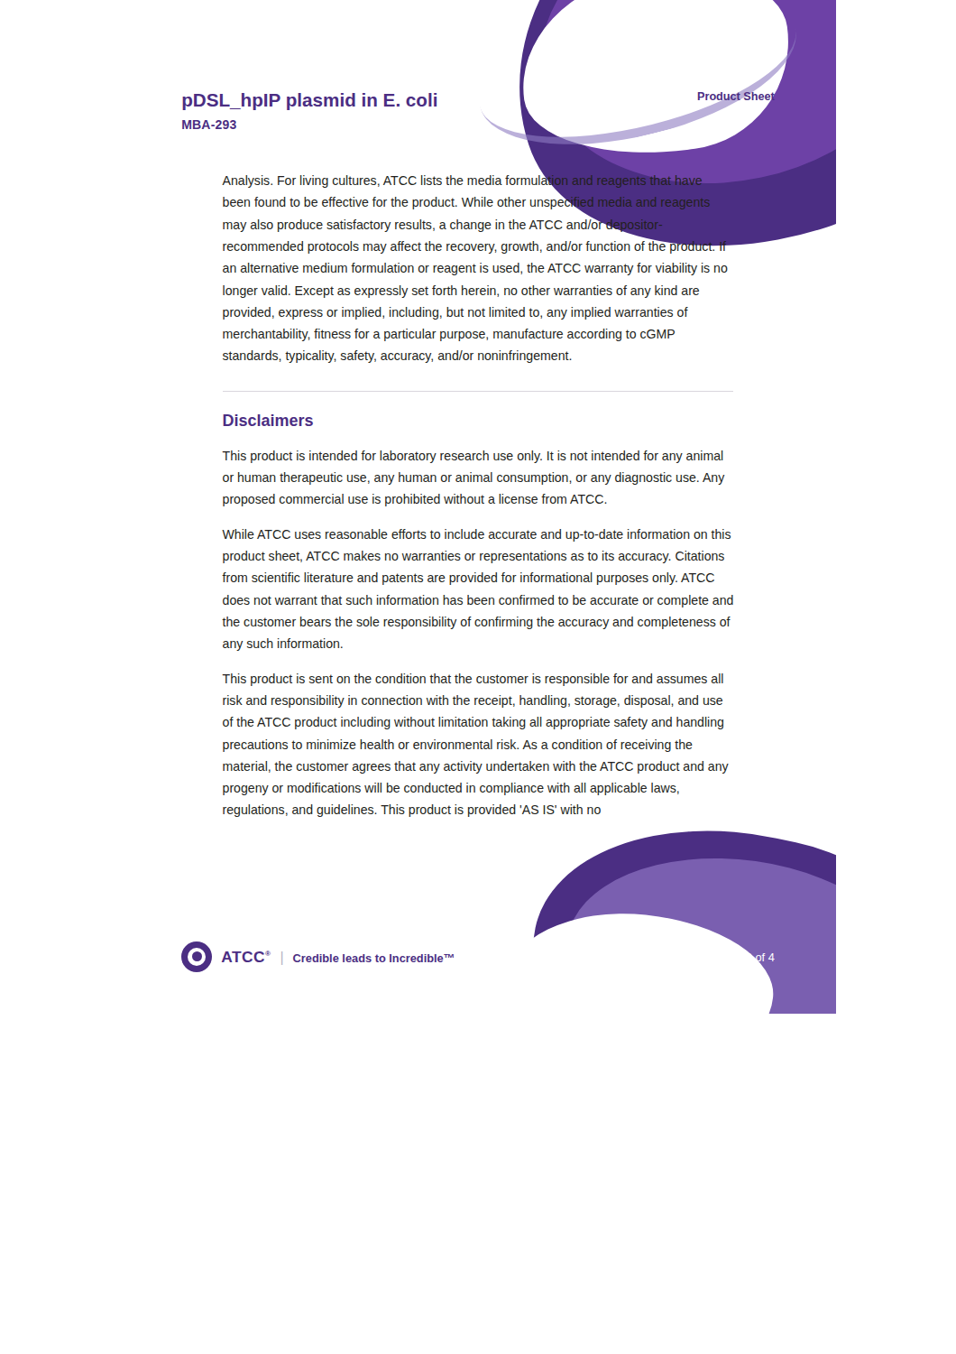pDSL_hpIP plasmid in E. coli
MBA-293
Product Sheet
Analysis. For living cultures, ATCC lists the media formulation and reagents that have been found to be effective for the product. While other unspecified media and reagents may also produce satisfactory results, a change in the ATCC and/or depositor-recommended protocols may affect the recovery, growth, and/or function of the product. If an alternative medium formulation or reagent is used, the ATCC warranty for viability is no longer valid. Except as expressly set forth herein, no other warranties of any kind are provided, express or implied, including, but not limited to, any implied warranties of merchantability, fitness for a particular purpose, manufacture according to cGMP standards, typicality, safety, accuracy, and/or noninfringement.
Disclaimers
This product is intended for laboratory research use only. It is not intended for any animal or human therapeutic use, any human or animal consumption, or any diagnostic use. Any proposed commercial use is prohibited without a license from ATCC.
While ATCC uses reasonable efforts to include accurate and up-to-date information on this product sheet, ATCC makes no warranties or representations as to its accuracy. Citations from scientific literature and patents are provided for informational purposes only. ATCC does not warrant that such information has been confirmed to be accurate or complete and the customer bears the sole responsibility of confirming the accuracy and completeness of any such information.
This product is sent on the condition that the customer is responsible for and assumes all risk and responsibility in connection with the receipt, handling, storage, disposal, and use of the ATCC product including without limitation taking all appropriate safety and handling precautions to minimize health or environmental risk. As a condition of receiving the material, the customer agrees that any activity undertaken with the ATCC product and any progeny or modifications will be conducted in compliance with all applicable laws, regulations, and guidelines. This product is provided 'AS IS' with no
ATCC® | Credible leads to Incredible™
www.atcc.org Page 3 of 4